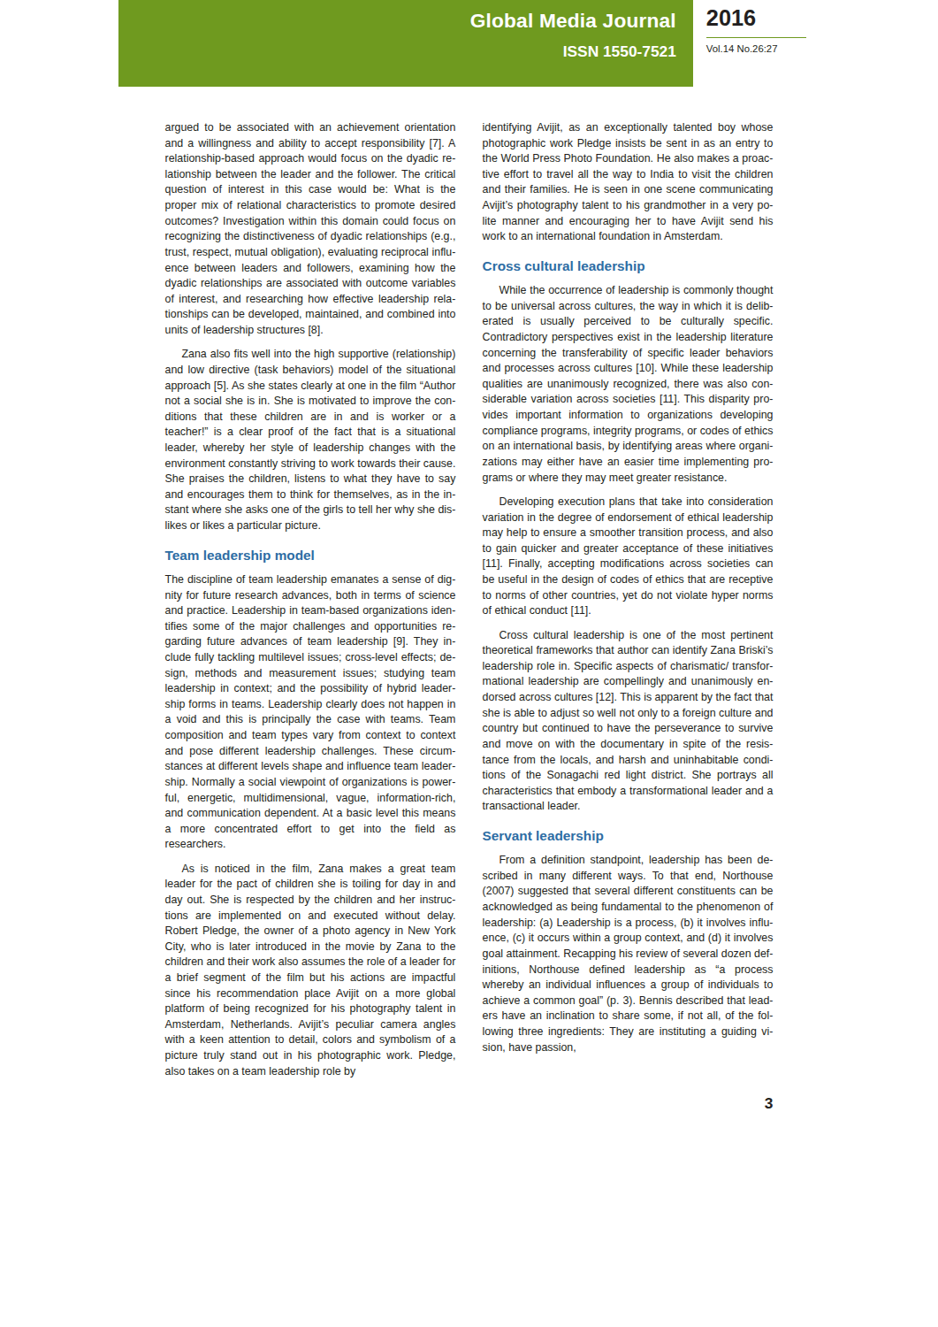Global Media Journal
ISSN 1550-7521
2016
Vol.14 No.26:27
argued to be associated with an achievement orientation and a willingness and ability to accept responsibility [7]. A relationship-based approach would focus on the dyadic relationship between the leader and the follower. The critical question of interest in this case would be: What is the proper mix of relational characteristics to promote desired outcomes? Investigation within this domain could focus on recognizing the distinctiveness of dyadic relationships (e.g., trust, respect, mutual obligation), evaluating reciprocal influence between leaders and followers, examining how the dyadic relationships are associated with outcome variables of interest, and researching how effective leadership relationships can be developed, maintained, and combined into units of leadership structures [8].
Zana also fits well into the high supportive (relationship) and low directive (task behaviors) model of the situational approach [5]. As she states clearly at one in the film “Author not a social she is in. She is motivated to improve the conditions that these children are in and is worker or a teacher!” is a clear proof of the fact that is a situational leader, whereby her style of leadership changes with the environment constantly striving to work towards their cause. She praises the children, listens to what they have to say and encourages them to think for themselves, as in the instant where she asks one of the girls to tell her why she dislikes or likes a particular picture.
Team leadership model
The discipline of team leadership emanates a sense of dignity for future research advances, both in terms of science and practice. Leadership in team-based organizations identifies some of the major challenges and opportunities regarding future advances of team leadership [9]. They include fully tackling multilevel issues; cross-level effects; design, methods and measurement issues; studying team leadership in context; and the possibility of hybrid leadership forms in teams. Leadership clearly does not happen in a void and this is principally the case with teams. Team composition and team types vary from context to context and pose different leadership challenges. These circumstances at different levels shape and influence team leadership. Normally a social viewpoint of organizations is powerful, energetic, multidimensional, vague, information-rich, and communication dependent. At a basic level this means a more concentrated effort to get into the field as researchers.
As is noticed in the film, Zana makes a great team leader for the pact of children she is toiling for day in and day out. She is respected by the children and her instructions are implemented on and executed without delay. Robert Pledge, the owner of a photo agency in New York City, who is later introduced in the movie by Zana to the children and their work also assumes the role of a leader for a brief segment of the film but his actions are impactful since his recommendation place Avijit on a more global platform of being recognized for his photography talent in Amsterdam, Netherlands. Avijit’s peculiar camera angles with a keen attention to detail, colors and symbolism of a picture truly stand out in his photographic work. Pledge, also takes on a team leadership role by
identifying Avijit, as an exceptionally talented boy whose photographic work Pledge insists be sent in as an entry to the World Press Photo Foundation. He also makes a proactive effort to travel all the way to India to visit the children and their families. He is seen in one scene communicating Avijit’s photography talent to his grandmother in a very polite manner and encouraging her to have Avijit send his work to an international foundation in Amsterdam.
Cross cultural leadership
While the occurrence of leadership is commonly thought to be universal across cultures, the way in which it is deliberated is usually perceived to be culturally specific. Contradictory perspectives exist in the leadership literature concerning the transferability of specific leader behaviors and processes across cultures [10]. While these leadership qualities are unanimously recognized, there was also considerable variation across societies [11]. This disparity provides important information to organizations developing compliance programs, integrity programs, or codes of ethics on an international basis, by identifying areas where organizations may either have an easier time implementing programs or where they may meet greater resistance.
Developing execution plans that take into consideration variation in the degree of endorsement of ethical leadership may help to ensure a smoother transition process, and also to gain quicker and greater acceptance of these initiatives [11]. Finally, accepting modifications across societies can be useful in the design of codes of ethics that are receptive to norms of other countries, yet do not violate hyper norms of ethical conduct [11].
Cross cultural leadership is one of the most pertinent theoretical frameworks that author can identify Zana Briski’s leadership role in. Specific aspects of charismatic/ transformational leadership are compellingly and unanimously endorsed across cultures [12]. This is apparent by the fact that she is able to adjust so well not only to a foreign culture and country but continued to have the perseverance to survive and move on with the documentary in spite of the resistance from the locals, and harsh and uninhabitable conditions of the Sonagachi red light district. She portrays all characteristics that embody a transformational leader and a transactional leader.
Servant leadership
From a definition standpoint, leadership has been described in many different ways. To that end, Northouse (2007) suggested that several different constituents can be acknowledged as being fundamental to the phenomenon of leadership: (a) Leadership is a process, (b) it involves influence, (c) it occurs within a group context, and (d) it involves goal attainment. Recapping his review of several dozen definitions, Northouse defined leadership as “a process whereby an individual influences a group of individuals to achieve a common goal” (p. 3). Bennis described that leaders have an inclination to share some, if not all, of the following three ingredients: They are instituting a guiding vision, have passion,
3